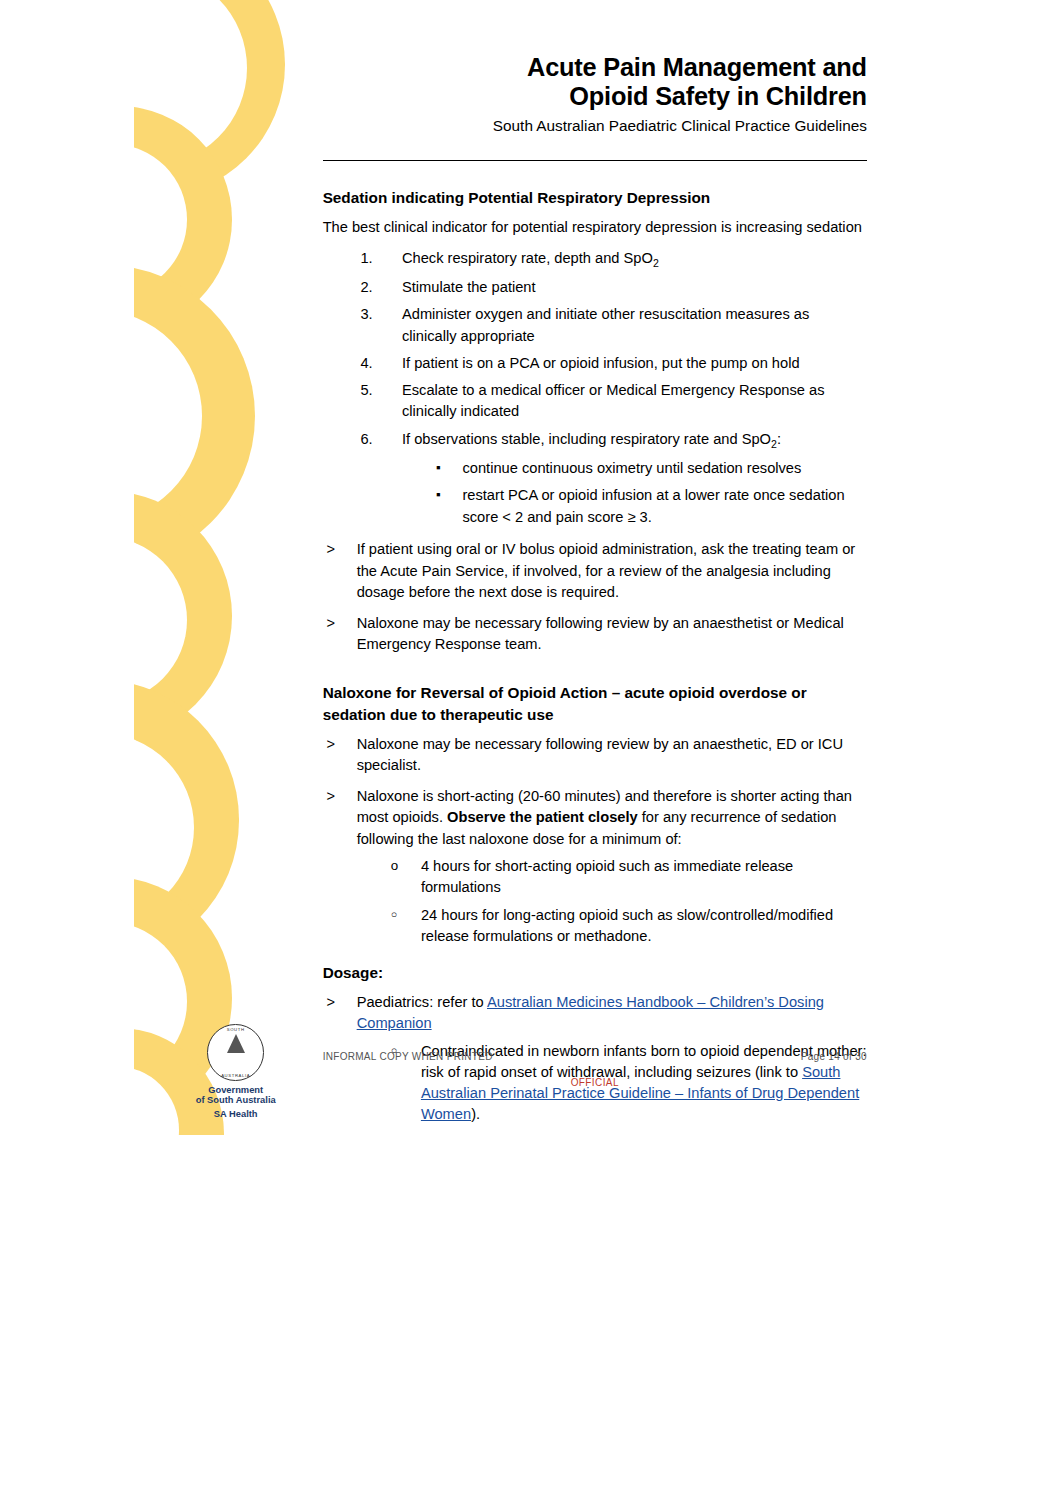Acute Pain Management and
Opioid Safety in Children
South Australian Paediatric Clinical Practice Guidelines
Sedation indicating Potential Respiratory Depression
The best clinical indicator for potential respiratory depression is increasing sedation
Check respiratory rate, depth and SpO2
Stimulate the patient
Administer oxygen and initiate other resuscitation measures as clinically appropriate
If patient is on a PCA or opioid infusion, put the pump on hold
Escalate to a medical officer or Medical Emergency Response as clinically indicated
If observations stable, including respiratory rate and SpO2:
continue continuous oximetry until sedation resolves
restart PCA or opioid infusion at a lower rate once sedation score < 2 and pain score ≥ 3.
If patient using oral or IV bolus opioid administration, ask the treating team or the Acute Pain Service, if involved, for a review of the analgesia including dosage before the next dose is required.
Naloxone may be necessary following review by an anaesthetist or Medical Emergency Response team.
Naloxone for Reversal of Opioid Action – acute opioid overdose or sedation due to therapeutic use
Naloxone may be necessary following review by an anaesthetic, ED or ICU specialist.
Naloxone is short-acting (20-60 minutes) and therefore is shorter acting than most opioids. Observe the patient closely for any recurrence of sedation following the last naloxone dose for a minimum of:
4 hours for short-acting opioid such as immediate release formulations
24 hours for long-acting opioid such as slow/controlled/modified release formulations or methadone.
Dosage:
Paediatrics: refer to Australian Medicines Handbook – Children’s Dosing Companion
Contraindicated in newborn infants born to opioid dependent mother: risk of rapid onset of withdrawal, including seizures (link to South Australian Perinatal Practice Guideline – Infants of Drug Dependent Women).
SOUTH
AUSTRALIA
Government
of South Australia
SA Health
INFORMAL COPY WHEN PRINTED Page 14 of 30
OFFICIAL